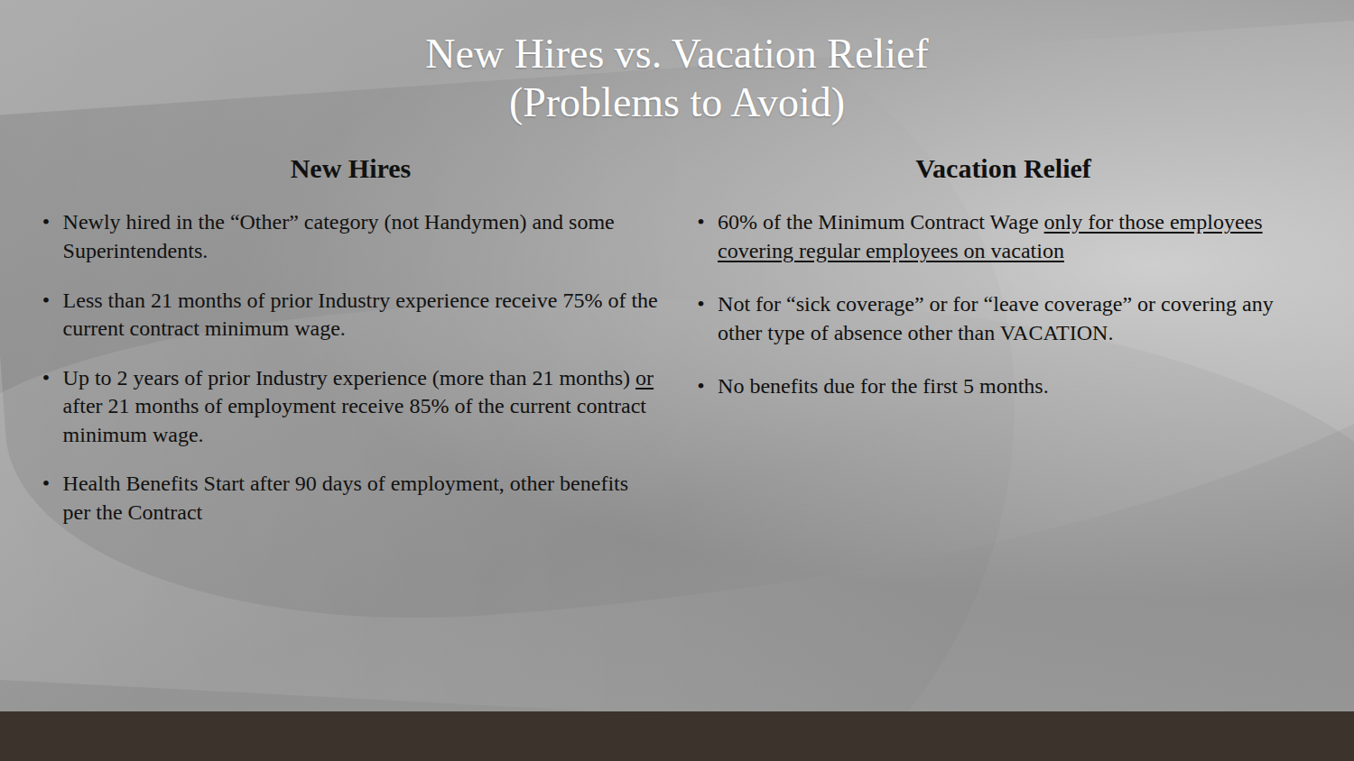New Hires vs. Vacation Relief
(Problems to Avoid)
New Hires
Newly hired in the “Other” category (not Handymen) and some Superintendents.
Less than 21 months of prior Industry experience receive 75% of the current contract minimum wage.
Up to 2 years of prior Industry experience (more than 21 months) or after 21 months of employment receive 85% of the current contract minimum wage.
Health Benefits Start after 90 days of employment, other benefits per the Contract
Vacation Relief
60% of the Minimum Contract Wage only for those employees covering regular employees on vacation
Not for “sick coverage” or for “leave coverage” or covering any other type of absence other than VACATION.
No benefits due for the first 5 months.